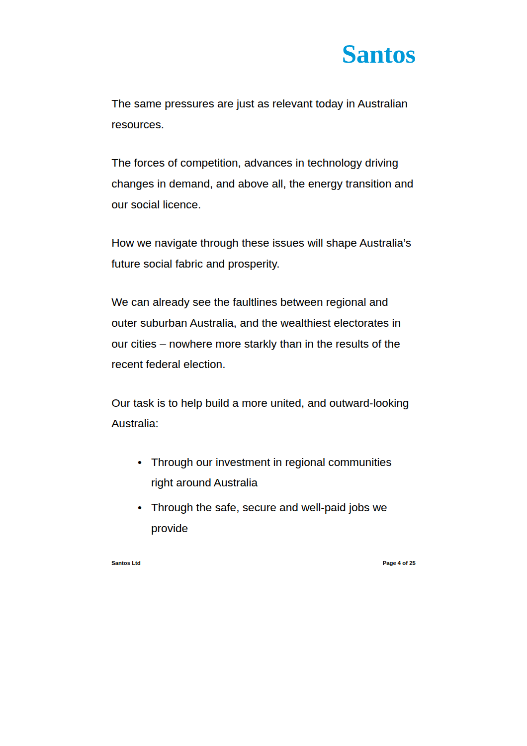Santos
The same pressures are just as relevant today in Australian resources.
The forces of competition, advances in technology driving changes in demand, and above all, the energy transition and our social licence.
How we navigate through these issues will shape Australia’s future social fabric and prosperity.
We can already see the faultlines between regional and outer suburban Australia, and the wealthiest electorates in our cities – nowhere more starkly than in the results of the recent federal election.
Our task is to help build a more united, and outward-looking Australia:
Through our investment in regional communities right around Australia
Through the safe, secure and well-paid jobs we provide
Santos Ltd Page 4 of 25